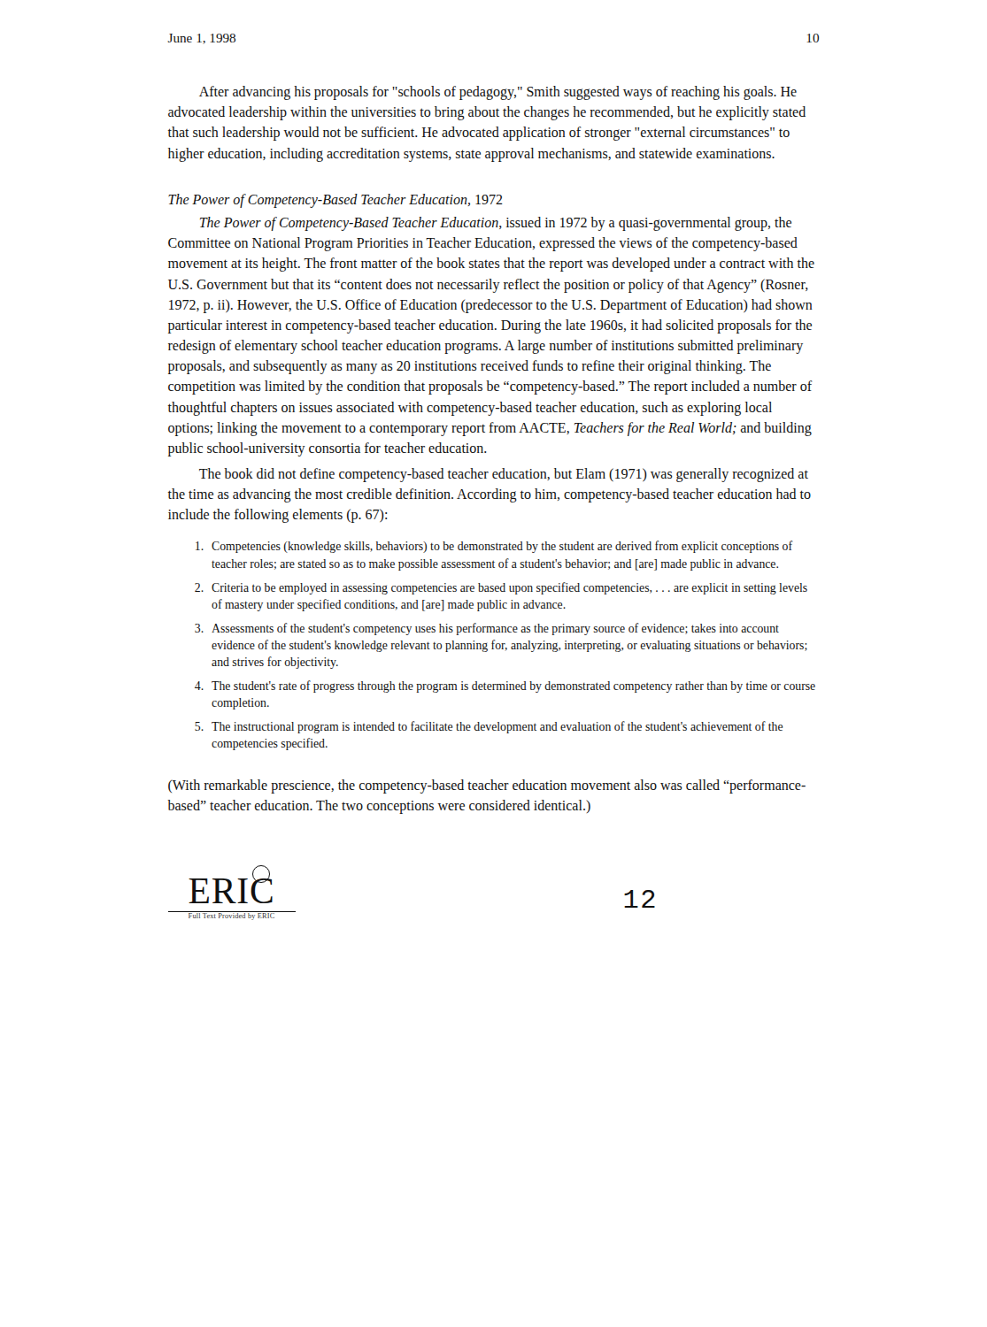June 1, 1998 10
After advancing his proposals for "schools of pedagogy," Smith suggested ways of reaching his goals. He advocated leadership within the universities to bring about the changes he recommended, but he explicitly stated that such leadership would not be sufficient. He advocated application of stronger "external circumstances" to higher education, including accreditation systems, state approval mechanisms, and statewide examinations.
The Power of Competency-Based Teacher Education, 1972
The Power of Competency-Based Teacher Education, issued in 1972 by a quasi-governmental group, the Committee on National Program Priorities in Teacher Education, expressed the views of the competency-based movement at its height. The front matter of the book states that the report was developed under a contract with the U.S. Government but that its “content does not necessarily reflect the position or policy of that Agency” (Rosner, 1972, p. ii). However, the U.S. Office of Education (predecessor to the U.S. Department of Education) had shown particular interest in competency-based teacher education. During the late 1960s, it had solicited proposals for the redesign of elementary school teacher education programs. A large number of institutions submitted preliminary proposals, and subsequently as many as 20 institutions received funds to refine their original thinking. The competition was limited by the condition that proposals be “competency-based.” The report included a number of thoughtful chapters on issues associated with competency-based teacher education, such as exploring local options; linking the movement to a contemporary report from AACTE, Teachers for the Real World; and building public school-university consortia for teacher education.
The book did not define competency-based teacher education, but Elam (1971) was generally recognized at the time as advancing the most credible definition. According to him, competency-based teacher education had to include the following elements (p. 67):
Competencies (knowledge skills, behaviors) to be demonstrated by the student are derived from explicit conceptions of teacher roles; are stated so as to make possible assessment of a student's behavior; and [are] made public in advance.
Criteria to be employed in assessing competencies are based upon specified competencies, . . . are explicit in setting levels of mastery under specified conditions, and [are] made public in advance.
Assessments of the student's competency uses his performance as the primary source of evidence; takes into account evidence of the student's knowledge relevant to planning for, analyzing, interpreting, or evaluating situations or behaviors; and strives for objectivity.
The student's rate of progress through the program is determined by demonstrated competency rather than by time or course completion.
The instructional program is intended to facilitate the development and evaluation of the student's achievement of the competencies specified.
(With remarkable prescience, the competency-based teacher education movement also was called “performance-based” teacher education. The two conceptions were considered identical.)
ERIC Full Text Provided by ERIC
12